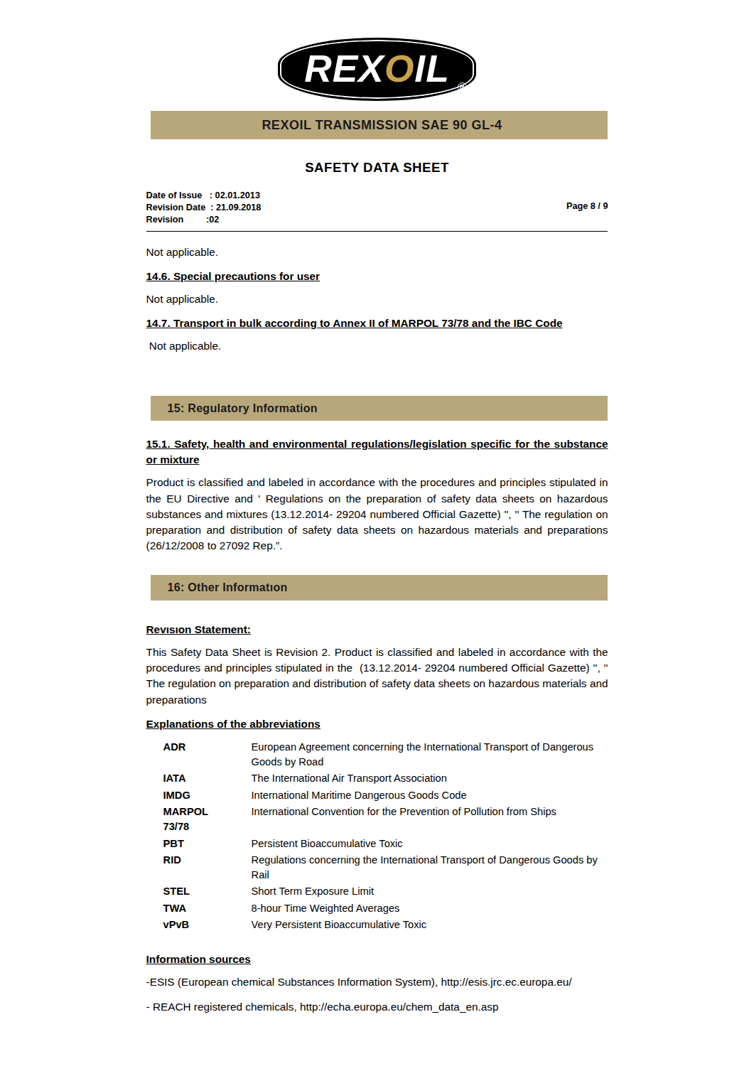REXOIL R
REXOIL TRANSMISSION SAE 90 GL-4
SAFETY DATA SHEET
Date of Issue : 02.01.2013
Revision Date : 21.09.2018
Revision :02
Page 8 / 9
Not applicable.
14.6. Special precautions for user
Not applicable.
14.7. Transport in bulk according to Annex II of MARPOL 73/78 and the IBC Code
Not applicable.
15: Regulatory Information
15.1. Safety, health and environmental regulations/legislation specific for the substance or mixture
Product is classified and labeled in accordance with the procedures and principles stipulated in the EU Directive and ' Regulations on the preparation of safety data sheets on hazardous substances and mixtures (13.12.2014- 29204 numbered Official Gazette) '', '' The regulation on preparation and distribution of safety data sheets on hazardous materials and preparations (26/12/2008 to 27092 Rep.”.
16: Other Informatıon
Revısıon Statement:
This Safety Data Sheet is Revision 2. Product is classified and labeled in accordance with the procedures and principles stipulated in the (13.12.2014- 29204 numbered Official Gazette) '', '' The regulation on preparation and distribution of safety data sheets on hazardous materials and preparations
Explanations of the abbreviations
| ADR | European Agreement concerning the International Transport of Dangerous Goods by Road |
| IATA | The International Air Transport Association |
| IMDG | International Maritime Dangerous Goods Code |
| MARPOL 73/78 | International Convention for the Prevention of Pollution from Ships |
| PBT | Persistent Bioaccumulative Toxic |
| RID | Regulations concerning the International Transport of Dangerous Goods by Rail |
| STEL | Short Term Exposure Limit |
| TWA | 8-hour Time Weighted Averages |
| vPvB | Very Persistent Bioaccumulative Toxic |
Information sources
-ESIS (European chemical Substances Information System), http://esis.jrc.ec.europa.eu/
- REACH registered chemicals, http://echa.europa.eu/chem_data_en.asp